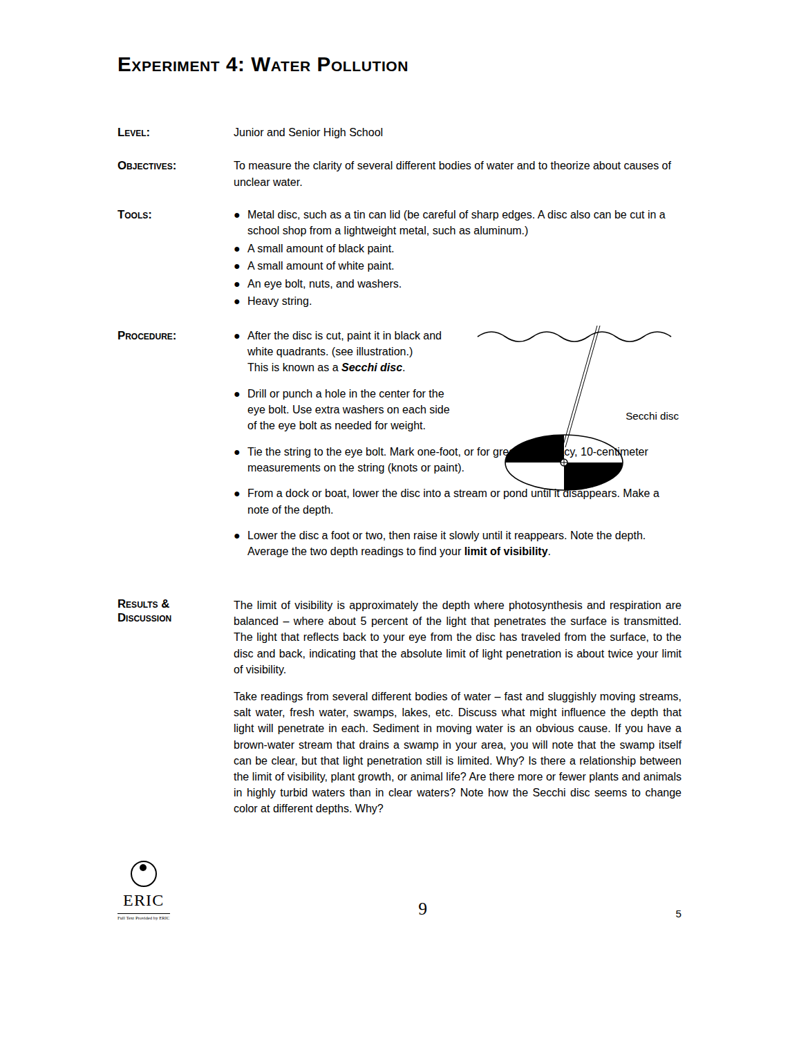Experiment 4: Water Pollution
Level:
Junior and Senior High School
Objectives:
To measure the clarity of several different bodies of water and to theorize about causes of unclear water.
Tools:
Metal disc, such as a tin can lid (be careful of sharp edges. A disc also can be cut in a school shop from a lightweight metal, such as aluminum.)
A small amount of black paint.
A small amount of white paint.
An eye bolt, nuts, and washers.
Heavy string.
Procedure:
Secchi disc
After the disc is cut, paint it in black and white quadrants. (see illustration.)
This is known as a Secchi disc.
Drill or punch a hole in the center for the eye bolt. Use extra washers on each side of the eye bolt as needed for weight.
Tie the string to the eye bolt. Mark one-foot, or for greater accuracy, 10-centimeter measurements on the string (knots or paint).
From a dock or boat, lower the disc into a stream or pond until it disappears. Make a note of the depth.
Lower the disc a foot or two, then raise it slowly until it reappears. Note the depth. Average the two depth readings to find your limit of visibility.
Results &
Discussion
The limit of visibility is approximately the depth where photosynthesis and respiration are balanced – where about 5 percent of the light that penetrates the surface is transmitted. The light that reflects back to your eye from the disc has traveled from the surface, to the disc and back, indicating that the absolute limit of light penetration is about twice your limit of visibility.
Take readings from several different bodies of water – fast and sluggishly moving streams, salt water, fresh water, swamps, lakes, etc. Discuss what might influence the depth that light will penetrate in each. Sediment in moving water is an obvious cause. If you have a brown-water stream that drains a swamp in your area, you will note that the swamp itself can be clear, but that light penetration still is limited. Why? Is there a relationship between the limit of visibility, plant growth, or animal life? Are there more or fewer plants and animals in highly turbid waters than in clear waters? Note how the Secchi disc seems to change color at different depths. Why?
ERIC
Full Text Provided by ERIC
9
5